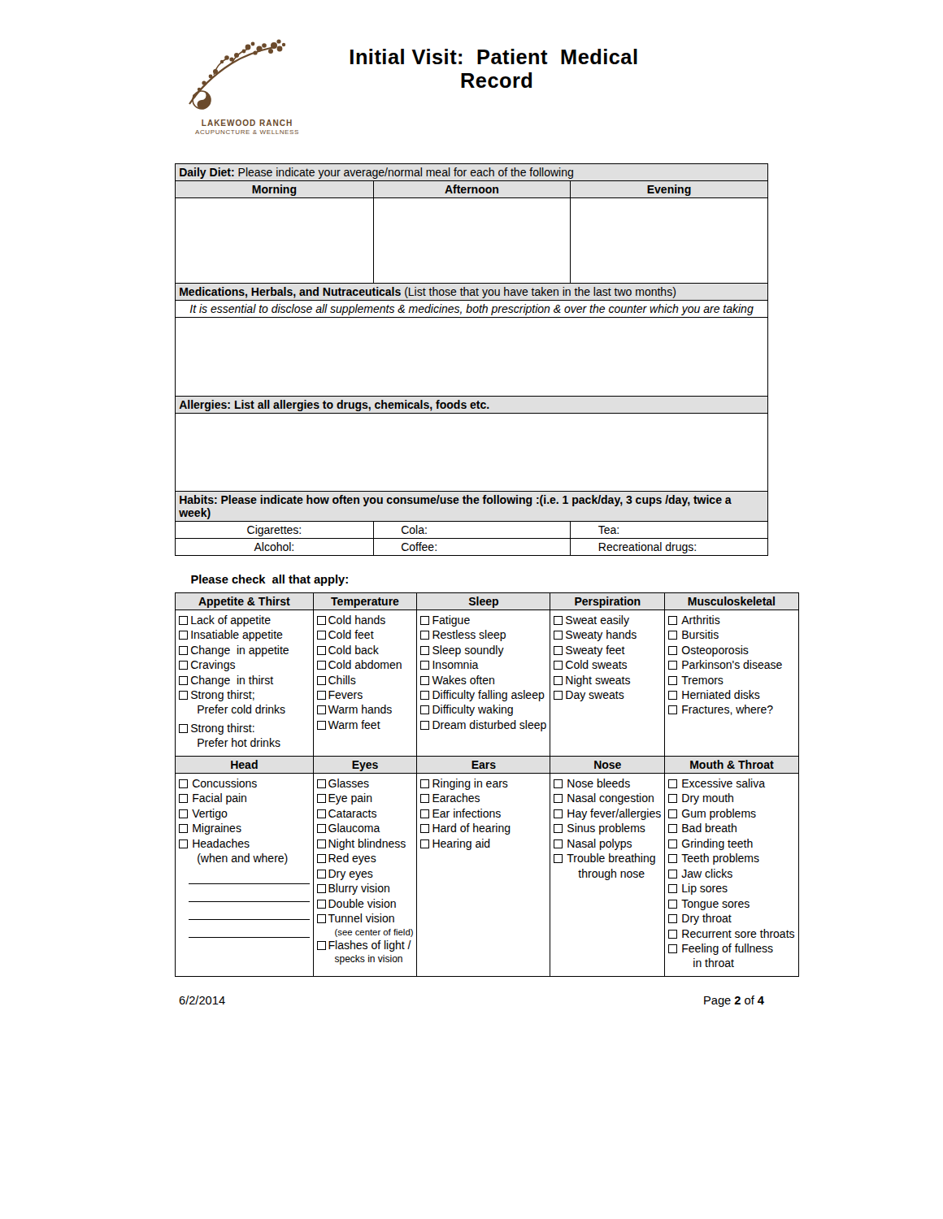LAKEWOOD RANCH
ACUPUNCTURE & WELLNESS
Initial Visit: Patient Medical Record
| Daily Diet: Please indicate your average/normal meal for each of the following |
| Morning | Afternoon | Evening |
| Medications, Herbals, and Nutraceuticals (List those that you have taken in the last two months) |
| It is essential to disclose all supplements & medicines, both prescription & over the counter which you are taking |
| Allergies: List all allergies to drugs, chemicals, foods etc. |
| Habits: Please indicate how often you consume/use the following :(i.e. 1 pack/day, 3 cups /day, twice a week) |
| Cigarettes: | Cola: | Tea: |
| Alcohol: | Coffee: | Recreational drugs: |
Please check all that apply:
| Appetite & Thirst | Temperature | Sleep | Perspiration | Musculoskeletal |
| --- | --- | --- | --- | --- |
| Lack of appetite Insatiable appetite Change in appetite Cravings Change in thirst Strong thirst; Prefer cold drinks Strong thirst: Prefer hot drinks | Cold hands Cold feet Cold back Cold abdomen Chills Fevers Warm hands Warm feet | Fatigue Restless sleep Sleep soundly Insomnia Wakes often Difficulty falling asleep Difficulty waking Dream disturbed sleep | Sweat easily Sweaty hands Sweaty feet Cold sweats Night sweats Day sweats | Arthritis Bursitis Osteoporosis Parkinson's disease Tremors Herniated disks Fractures, where? |
| Head | Eyes | Ears | Nose | Mouth & Throat |
| Concussions Facial pain Vertigo Migraines Headaches (when and where) | Glasses Eye pain Cataracts Glaucoma Night blindness Red eyes Dry eyes Blurry vision Double vision Tunnel vision (see center of field) Flashes of light / specks in vision | Ringing in ears Earaches Ear infections Hard of hearing Hearing aid | Nose bleeds Nasal congestion Hay fever/allergies Sinus problems Nasal polyps Trouble breathing through nose | Excessive saliva Dry mouth Gum problems Bad breath Grinding teeth Teeth problems Jaw clicks Lip sores Tongue sores Dry throat Recurrent sore throats Feeling of fullness in throat |
6/2/2014
Page 2 of 4